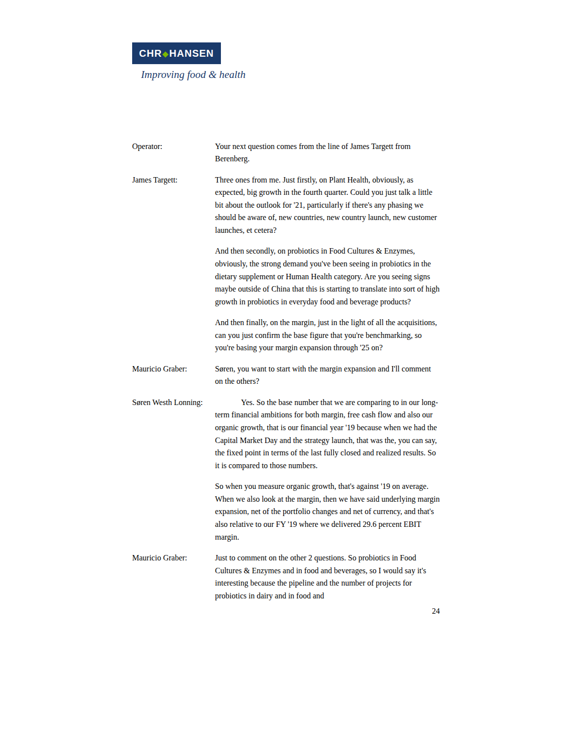CHR HANSEN
Improving food & health
| Operator: | Your next question comes from the line of James Targett from Berenberg. |
| James Targett: | Three ones from me. Just firstly, on Plant Health, obviously, as expected, big growth in the fourth quarter. Could you just talk a little bit about the outlook for '21, particularly if there's any phasing we should be aware of, new countries, new country launch, new customer launches, et cetera? And then secondly, on probiotics in Food Cultures & Enzymes, obviously, the strong demand you've been seeing in probiotics in the dietary supplement or Human Health category. Are you seeing signs maybe outside of China that this is starting to translate into sort of high growth in probiotics in everyday food and beverage products? And then finally, on the margin, just in the light of all the acquisitions, can you just confirm the base figure that you're benchmarking, so you're basing your margin expansion through '25 on? |
| Mauricio Graber: | Søren, you want to start with the margin expansion and I'll comment on the others? |
| Søren Westh Lonning: | Yes. So the base number that we are comparing to in our long-term financial ambitions for both margin, free cash flow and also our organic growth, that is our financial year '19 because when we had the Capital Market Day and the strategy launch, that was the, you can say, the fixed point in terms of the last fully closed and realized results. So it is compared to those numbers. So when you measure organic growth, that's against '19 on average. When we also look at the margin, then we have said underlying margin expansion, net of the portfolio changes and net of currency, and that's also relative to our FY '19 where we delivered 29.6 percent EBIT margin. |
| Mauricio Graber: | Just to comment on the other 2 questions. So probiotics in Food Cultures & Enzymes and in food and beverages, so I would say it's interesting because the pipeline and the number of projects for probiotics in dairy and in food and |
24